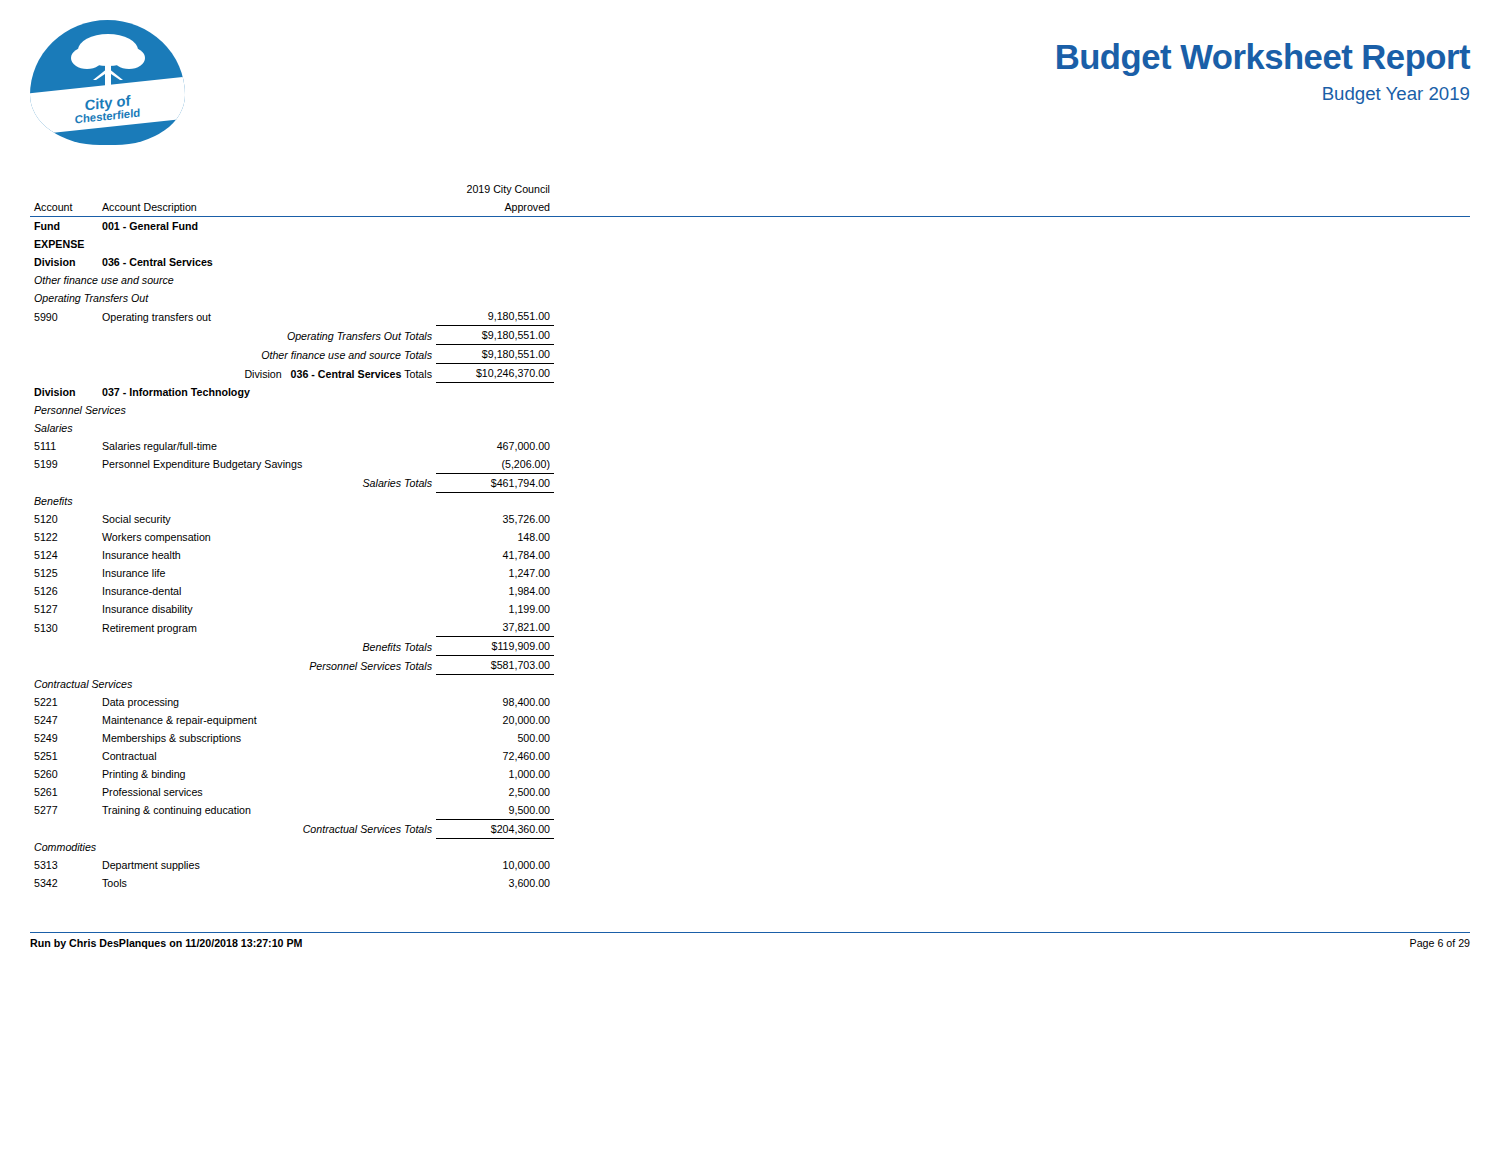City ofChesterfield
Budget Worksheet Report
Budget Year 2019
| | | 2019 City Council | |
| --- | --- | --- | --- |
| Account | Account Description | Approved | |
| Fund | 001 - General Fund | | |
| EXPENSE | | |
| Division | 036 - Central Services | | |
| Other finance use and source | | |
| Operating Transfers Out | | |
| 5990 | Operating transfers out | 9,180,551.00 | |
| | Operating Transfers Out Totals | $9,180,551.00 | |
| | Other finance use and source Totals | $9,180,551.00 | |
| | Division 036 - Central Services Totals | $10,246,370.00 | |
| Division | 037 - Information Technology | | |
| Personnel Services | | |
| Salaries | | |
| 5111 | Salaries regular/full-time | 467,000.00 | |
| 5199 | Personnel Expenditure Budgetary Savings | (5,206.00) | |
| | Salaries Totals | $461,794.00 | |
| Benefits | | |
| 5120 | Social security | 35,726.00 | |
| 5122 | Workers compensation | 148.00 | |
| 5124 | Insurance health | 41,784.00 | |
| 5125 | Insurance life | 1,247.00 | |
| 5126 | Insurance-dental | 1,984.00 | |
| 5127 | Insurance disability | 1,199.00 | |
| 5130 | Retirement program | 37,821.00 | |
| | Benefits Totals | $119,909.00 | |
| | Personnel Services Totals | $581,703.00 | |
| Contractual Services | | |
| 5221 | Data processing | 98,400.00 | |
| 5247 | Maintenance & repair-equipment | 20,000.00 | |
| 5249 | Memberships & subscriptions | 500.00 | |
| 5251 | Contractual | 72,460.00 | |
| 5260 | Printing & binding | 1,000.00 | |
| 5261 | Professional services | 2,500.00 | |
| 5277 | Training & continuing education | 9,500.00 | |
| | Contractual Services Totals | $204,360.00 | |
| Commodities | | |
| 5313 | Department supplies | 10,000.00 | |
| 5342 | Tools | 3,600.00 | |
Run by Chris DesPlanques on 11/20/2018 13:27:10 PM
Page 6 of 29